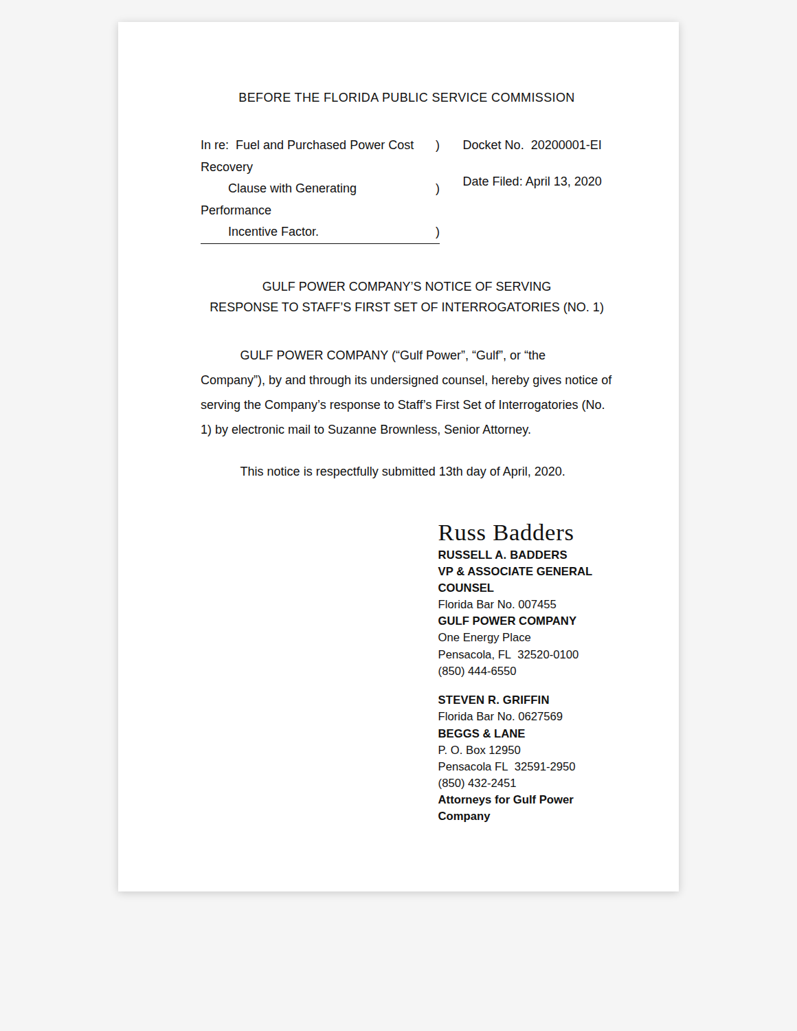BEFORE THE FLORIDA PUBLIC SERVICE COMMISSION
In re: Fuel and Purchased Power Cost Recovery)
Clause with Generating Performance)
Incentive Factor.)
Docket No. 20200001-EI
Date Filed: April 13, 2020
GULF POWER COMPANY’S NOTICE OF SERVING
RESPONSE TO STAFF’S FIRST SET OF INTERROGATORIES (NO. 1)
GULF POWER COMPANY (“Gulf Power”, “Gulf”, or “the Company”), by and through its undersigned counsel, hereby gives notice of serving the Company’s response to Staff’s First Set of Interrogatories (No. 1) by electronic mail to Suzanne Brownless, Senior Attorney.
This notice is respectfully submitted 13th day of April, 2020.
Russ Badders
RUSSELL A. BADDERS
VP & ASSOCIATE GENERAL COUNSEL
Florida Bar No. 007455
GULF POWER COMPANY
One Energy Place
Pensacola, FL 32520-0100
(850) 444-6550
STEVEN R. GRIFFIN
Florida Bar No. 0627569
BEGGS & LANE
P. O. Box 12950
Pensacola FL 32591-2950
(850) 432-2451
Attorneys for Gulf Power Company